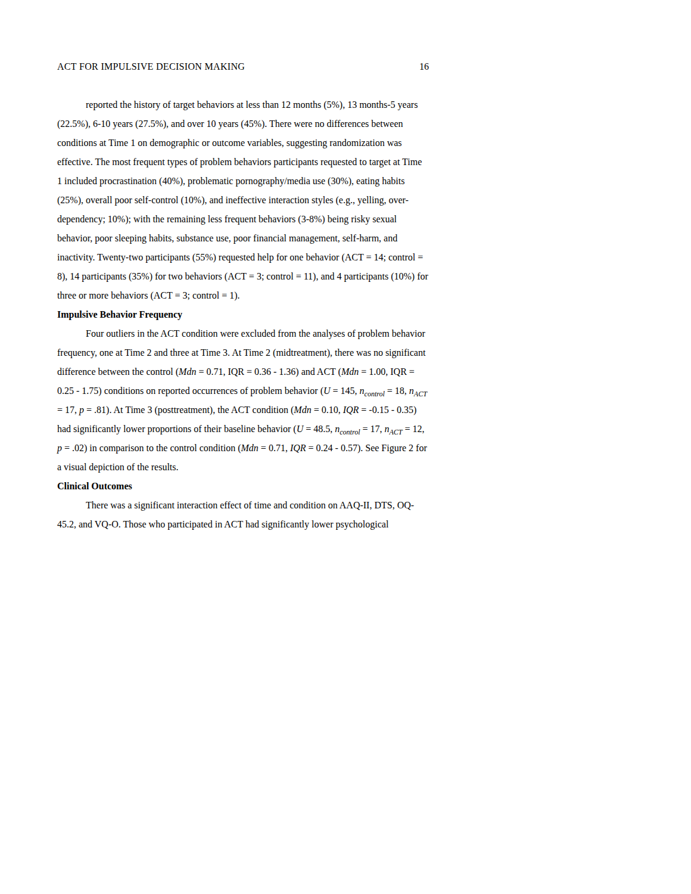ACT for Impulsive Decision Making 16
reported the history of target behaviors at less than 12 months (5%), 13 months-5 years (22.5%), 6-10 years (27.5%), and over 10 years (45%). There were no differences between conditions at Time 1 on demographic or outcome variables, suggesting randomization was effective. The most frequent types of problem behaviors participants requested to target at Time 1 included procrastination (40%), problematic pornography/media use (30%), eating habits (25%), overall poor self-control (10%), and ineffective interaction styles (e.g., yelling, over-dependency; 10%); with the remaining less frequent behaviors (3-8%) being risky sexual behavior, poor sleeping habits, substance use, poor financial management, self-harm, and inactivity. Twenty-two participants (55%) requested help for one behavior (ACT = 14; control = 8), 14 participants (35%) for two behaviors (ACT = 3; control = 11), and 4 participants (10%) for three or more behaviors (ACT = 3; control = 1).
Impulsive Behavior Frequency
Four outliers in the ACT condition were excluded from the analyses of problem behavior frequency, one at Time 2 and three at Time 3. At Time 2 (midtreatment), there was no significant difference between the control (Mdn = 0.71, IQR = 0.36 - 1.36) and ACT (Mdn = 1.00, IQR = 0.25 - 1.75) conditions on reported occurrences of problem behavior (U = 145, ncontrol = 18, nACT = 17, p = .81). At Time 3 (posttreatment), the ACT condition (Mdn = 0.10, IQR = -0.15 - 0.35) had significantly lower proportions of their baseline behavior (U = 48.5, ncontrol = 17, nACT = 12, p = .02) in comparison to the control condition (Mdn = 0.71, IQR = 0.24 - 0.57). See Figure 2 for a visual depiction of the results.
Clinical Outcomes
There was a significant interaction effect of time and condition on AAQ-II, DTS, OQ-45.2, and VQ-O. Those who participated in ACT had significantly lower psychological